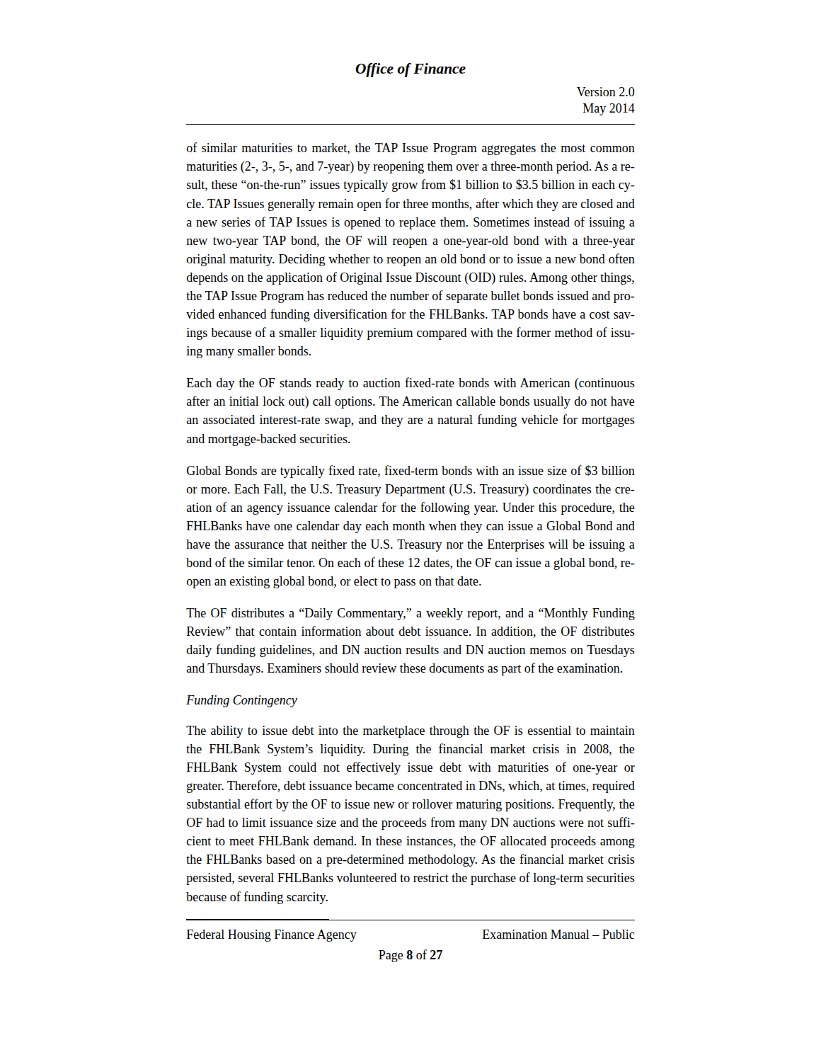Office of Finance
Version 2.0
May 2014
of similar maturities to market, the TAP Issue Program aggregates the most common maturities (2-, 3-, 5-, and 7-year) by reopening them over a three-month period. As a result, these “on-the-run” issues typically grow from $1 billion to $3.5 billion in each cycle. TAP Issues generally remain open for three months, after which they are closed and a new series of TAP Issues is opened to replace them. Sometimes instead of issuing a new two-year TAP bond, the OF will reopen a one-year-old bond with a three-year original maturity. Deciding whether to reopen an old bond or to issue a new bond often depends on the application of Original Issue Discount (OID) rules. Among other things, the TAP Issue Program has reduced the number of separate bullet bonds issued and provided enhanced funding diversification for the FHLBanks. TAP bonds have a cost savings because of a smaller liquidity premium compared with the former method of issuing many smaller bonds.
Each day the OF stands ready to auction fixed-rate bonds with American (continuous after an initial lock out) call options. The American callable bonds usually do not have an associated interest-rate swap, and they are a natural funding vehicle for mortgages and mortgage-backed securities.
Global Bonds are typically fixed rate, fixed-term bonds with an issue size of $3 billion or more. Each Fall, the U.S. Treasury Department (U.S. Treasury) coordinates the creation of an agency issuance calendar for the following year. Under this procedure, the FHLBanks have one calendar day each month when they can issue a Global Bond and have the assurance that neither the U.S. Treasury nor the Enterprises will be issuing a bond of the similar tenor. On each of these 12 dates, the OF can issue a global bond, re-open an existing global bond, or elect to pass on that date.
The OF distributes a “Daily Commentary,” a weekly report, and a “Monthly Funding Review” that contain information about debt issuance. In addition, the OF distributes daily funding guidelines, and DN auction results and DN auction memos on Tuesdays and Thursdays. Examiners should review these documents as part of the examination.
Funding Contingency
The ability to issue debt into the marketplace through the OF is essential to maintain the FHLBank System’s liquidity. During the financial market crisis in 2008, the FHLBank System could not effectively issue debt with maturities of one-year or greater. Therefore, debt issuance became concentrated in DNs, which, at times, required substantial effort by the OF to issue new or rollover maturing positions. Frequently, the OF had to limit issuance size and the proceeds from many DN auctions were not sufficient to meet FHLBank demand. In these instances, the OF allocated proceeds among the FHLBanks based on a pre-determined methodology. As the financial market crisis persisted, several FHLBanks volunteered to restrict the purchase of long-term securities because of funding scarcity.
Federal Housing Finance Agency Examination Manual – Public
Page 8 of 27